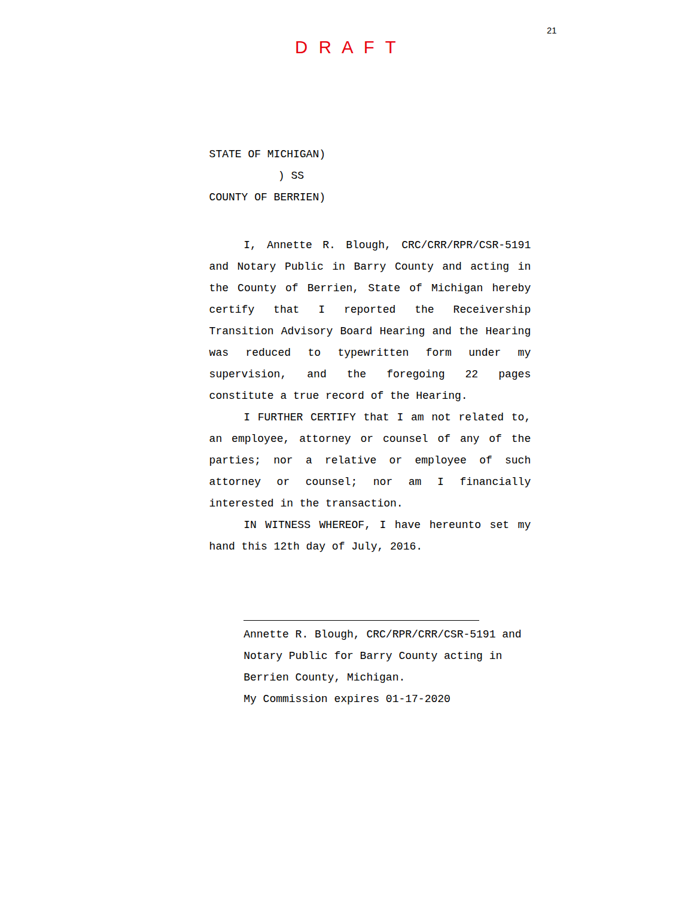21
D R A F T
STATE OF MICHIGAN)
) SS
COUNTY OF BERRIEN)
I, Annette R. Blough, CRC/CRR/RPR/CSR-5191 and Notary Public in Barry County and acting in the County of Berrien, State of Michigan hereby certify that I reported the Receivership Transition Advisory Board Hearing and the Hearing was reduced to typewritten form under my supervision, and the foregoing 22 pages constitute a true record of the Hearing.
I FURTHER CERTIFY that I am not related to, an employee, attorney or counsel of any of the parties; nor a relative or employee of such attorney or counsel; nor am I financially interested in the transaction.
IN WITNESS WHEREOF, I have hereunto set my hand this 12th day of July, 2016.
Annette R. Blough, CRC/RPR/CRR/CSR-5191 and
Notary Public for Barry County acting in
Berrien County, Michigan.
My Commission expires 01-17-2020